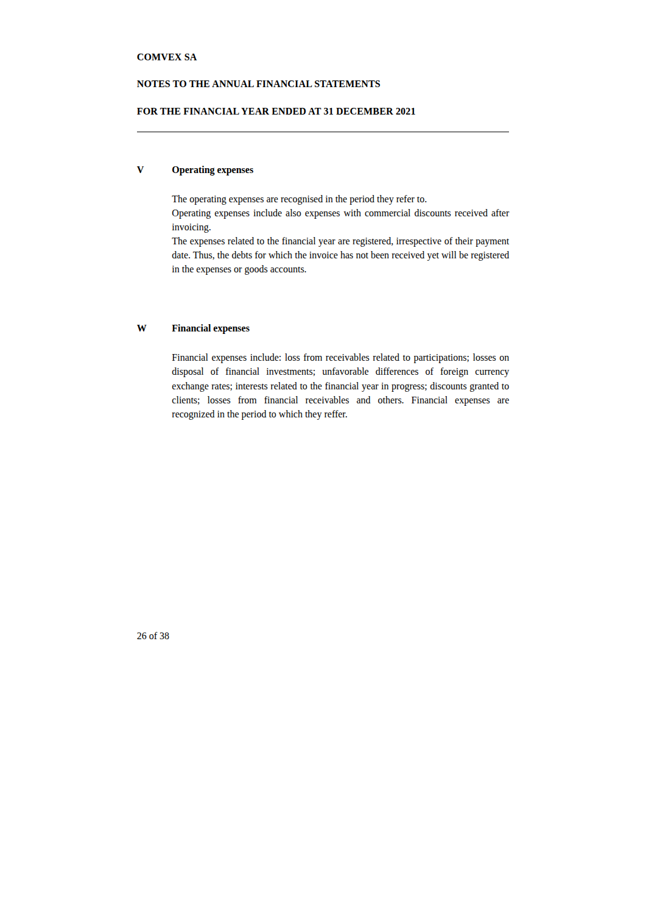COMVEX SA
NOTES TO THE ANNUAL FINANCIAL STATEMENTS
FOR THE FINANCIAL YEAR ENDED AT 31 DECEMBER 2021
V
Operating expenses
The operating expenses are recognised in the period they refer to.
Operating expenses include also expenses with commercial discounts received after invoicing.
The expenses related to the financial year are registered, irrespective of their payment date. Thus, the debts for which the invoice has not been received yet will be registered in the expenses or goods accounts.
W
Financial expenses
Financial expenses include: loss from receivables related to participations; losses on disposal of financial investments; unfavorable differences of foreign currency exchange rates; interests related to the financial year in progress; discounts granted to clients; losses from financial receivables and others. Financial expenses are recognized in the period to which they reffer.
26 of 38